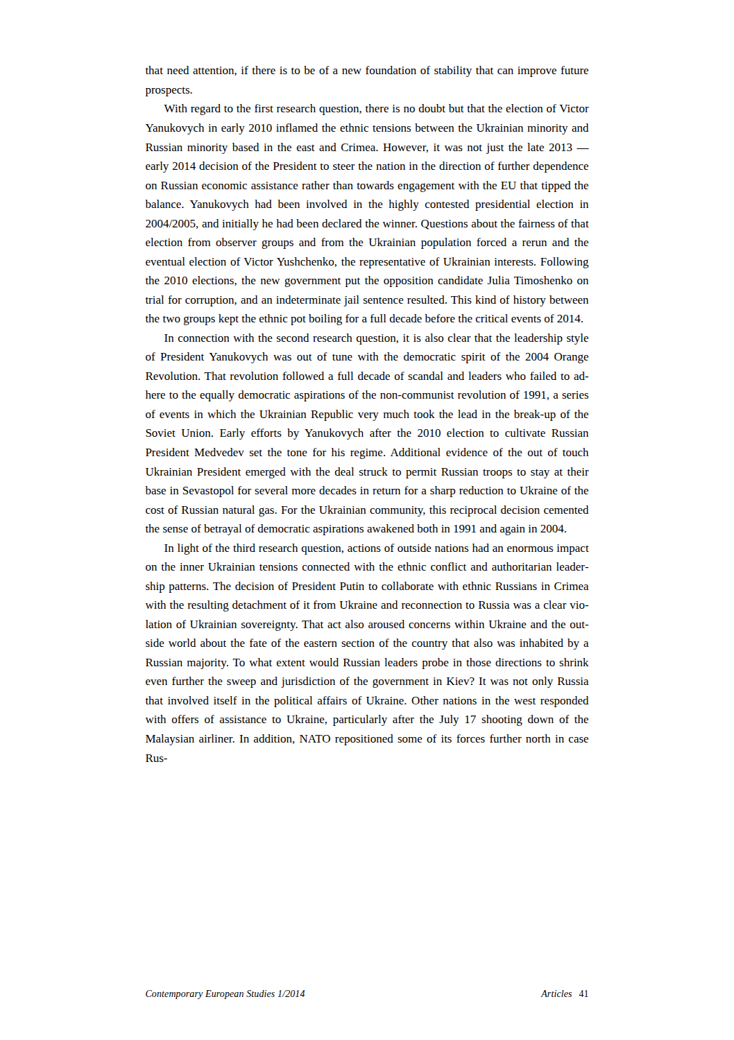that need attention, if there is to be of a new foundation of stability that can improve future prospects.
With regard to the first research question, there is no doubt but that the election of Victor Yanukovych in early 2010 inflamed the ethnic tensions between the Ukrainian minority and Russian minority based in the east and Crimea. However, it was not just the late 2013 — early 2014 decision of the President to steer the nation in the direction of further dependence on Russian economic assistance rather than towards engagement with the EU that tipped the balance. Yanukovych had been involved in the highly contested presidential election in 2004/2005, and initially he had been declared the winner. Questions about the fairness of that election from observer groups and from the Ukrainian population forced a rerun and the eventual election of Victor Yushchenko, the representative of Ukrainian interests. Following the 2010 elections, the new government put the opposition candidate Julia Timoshenko on trial for corruption, and an indeterminate jail sentence resulted. This kind of history between the two groups kept the ethnic pot boiling for a full decade before the critical events of 2014.
In connection with the second research question, it is also clear that the leadership style of President Yanukovych was out of tune with the democratic spirit of the 2004 Orange Revolution. That revolution followed a full decade of scandal and leaders who failed to adhere to the equally democratic aspirations of the non-communist revolution of 1991, a series of events in which the Ukrainian Republic very much took the lead in the break-up of the Soviet Union. Early efforts by Yanukovych after the 2010 election to cultivate Russian President Medvedev set the tone for his regime. Additional evidence of the out of touch Ukrainian President emerged with the deal struck to permit Russian troops to stay at their base in Sevastopol for several more decades in return for a sharp reduction to Ukraine of the cost of Russian natural gas. For the Ukrainian community, this reciprocal decision cemented the sense of betrayal of democratic aspirations awakened both in 1991 and again in 2004.
In light of the third research question, actions of outside nations had an enormous impact on the inner Ukrainian tensions connected with the ethnic conflict and authoritarian leadership patterns. The decision of President Putin to collaborate with ethnic Russians in Crimea with the resulting detachment of it from Ukraine and reconnection to Russia was a clear violation of Ukrainian sovereignty. That act also aroused concerns within Ukraine and the outside world about the fate of the eastern section of the country that also was inhabited by a Russian majority. To what extent would Russian leaders probe in those directions to shrink even further the sweep and jurisdiction of the government in Kiev? It was not only Russia that involved itself in the political affairs of Ukraine. Other nations in the west responded with offers of assistance to Ukraine, particularly after the July 17 shooting down of the Malaysian airliner. In addition, NATO repositioned some of its forces further north in case Rus-
Contemporary European Studies 1/2014
Articles 41